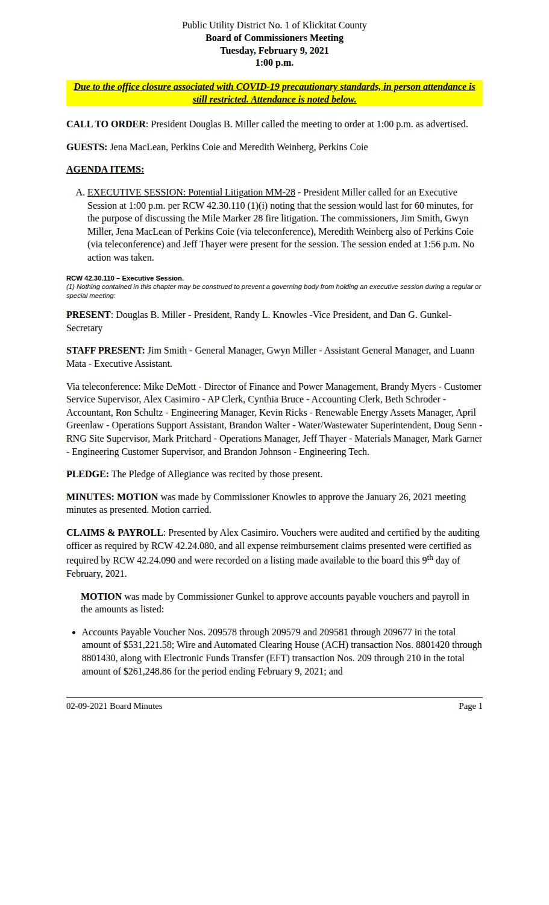Public Utility District No. 1 of Klickitat County
Board of Commissioners Meeting
Tuesday, February 9, 2021
1:00 p.m.
Due to the office closure associated with COVID-19 precautionary standards, in person attendance is still restricted. Attendance is noted below.
CALL TO ORDER: President Douglas B. Miller called the meeting to order at 1:00 p.m. as advertised.
GUESTS: Jena MacLean, Perkins Coie and Meredith Weinberg, Perkins Coie
AGENDA ITEMS:
EXECUTIVE SESSION: Potential Litigation MM-28 - President Miller called for an Executive Session at 1:00 p.m. per RCW 42.30.110 (1)(i) noting that the session would last for 60 minutes, for the purpose of discussing the Mile Marker 28 fire litigation. The commissioners, Jim Smith, Gwyn Miller, Jena MacLean of Perkins Coie (via teleconference), Meredith Weinberg also of Perkins Coie (via teleconference) and Jeff Thayer were present for the session. The session ended at 1:56 p.m. No action was taken.
RCW 42.30.110 – Executive Session.
(1) Nothing contained in this chapter may be construed to prevent a governing body from holding an executive session during a regular or special meeting:
PRESENT: Douglas B. Miller - President, Randy L. Knowles -Vice President, and Dan G. Gunkel- Secretary
STAFF PRESENT: Jim Smith - General Manager, Gwyn Miller - Assistant General Manager, and Luann Mata - Executive Assistant.
Via teleconference: Mike DeMott - Director of Finance and Power Management, Brandy Myers - Customer Service Supervisor, Alex Casimiro - AP Clerk, Cynthia Bruce - Accounting Clerk, Beth Schroder - Accountant, Ron Schultz - Engineering Manager, Kevin Ricks - Renewable Energy Assets Manager, April Greenlaw - Operations Support Assistant, Brandon Walter - Water/Wastewater Superintendent, Doug Senn - RNG Site Supervisor, Mark Pritchard - Operations Manager, Jeff Thayer - Materials Manager, Mark Garner - Engineering Customer Supervisor, and Brandon Johnson - Engineering Tech.
PLEDGE: The Pledge of Allegiance was recited by those present.
MINUTES: MOTION was made by Commissioner Knowles to approve the January 26, 2021 meeting minutes as presented. Motion carried.
CLAIMS & PAYROLL: Presented by Alex Casimiro. Vouchers were audited and certified by the auditing officer as required by RCW 42.24.080, and all expense reimbursement claims presented were certified as required by RCW 42.24.090 and were recorded on a listing made available to the board this 9th day of February, 2021.
MOTION was made by Commissioner Gunkel to approve accounts payable vouchers and payroll in the amounts as listed:
Accounts Payable Voucher Nos. 209578 through 209579 and 209581 through 209677 in the total amount of $531,221.58; Wire and Automated Clearing House (ACH) transaction Nos. 8801420 through 8801430, along with Electronic Funds Transfer (EFT) transaction Nos. 209 through 210 in the total amount of $261,248.86 for the period ending February 9, 2021; and
02-09-2021 Board Minutes Page 1